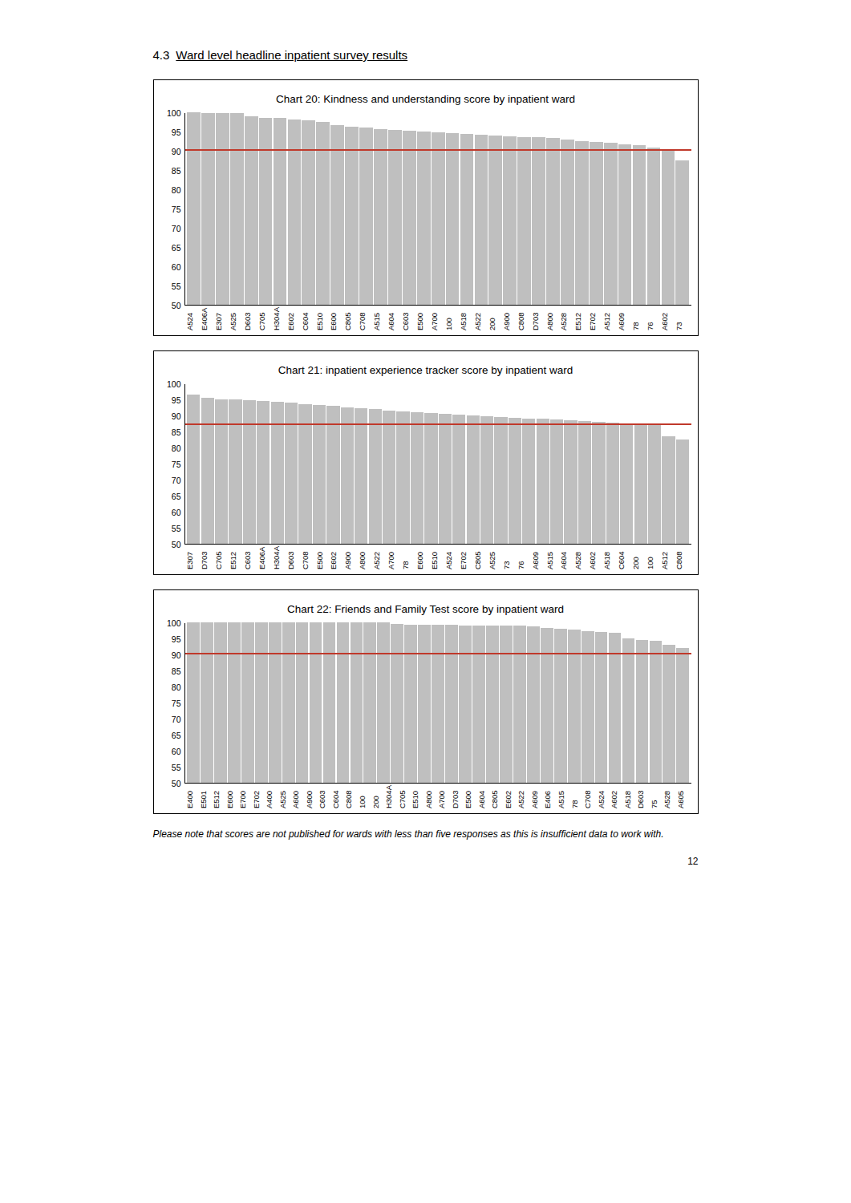4.3 Ward level headline inpatient survey results
Chart 20: Kindness and understanding score by inpatient ward
100 95 90 85 80 75 70 65 60 55 50
A524 E406A E307 A525 D603 C705 H304A E602 C604 E510 E600 C805 C708 A515 A604 C603 E500 A700 100 A518 A522 200 A900 C808 D703 A800 A528 E512 E702 A512 A609 78 76 A602 73
Chart 21: inpatient experience tracker score by inpatient ward
100 95 90 85 80 75 70 65 60 55 50
E307 D703 C705 E512 C603 E406A H304A D603 C708 E500 E602 A900 A800 A522 A700 78 E600 E510 A524 E702 C805 A525 73 76 A609 A515 A604 A528 A602 A518 C604 200 100 A512 C808
Chart 22: Friends and Family Test score by inpatient ward
100 95 90 85 80 75 70 65 60 55 50
E400 E501 E512 E600 E700 E702 A400 A525 A600 A900 C603 C604 C808 100 200 H304A C705 E510 A800 A700 D703 E500 A604 C805 E602 A522 A609 E406 A515 78 C708 A524 A602 A518 D603 75 A528 A605
Please note that scores are not published for wards with less than five responses as this is insufficient data to work with.
12